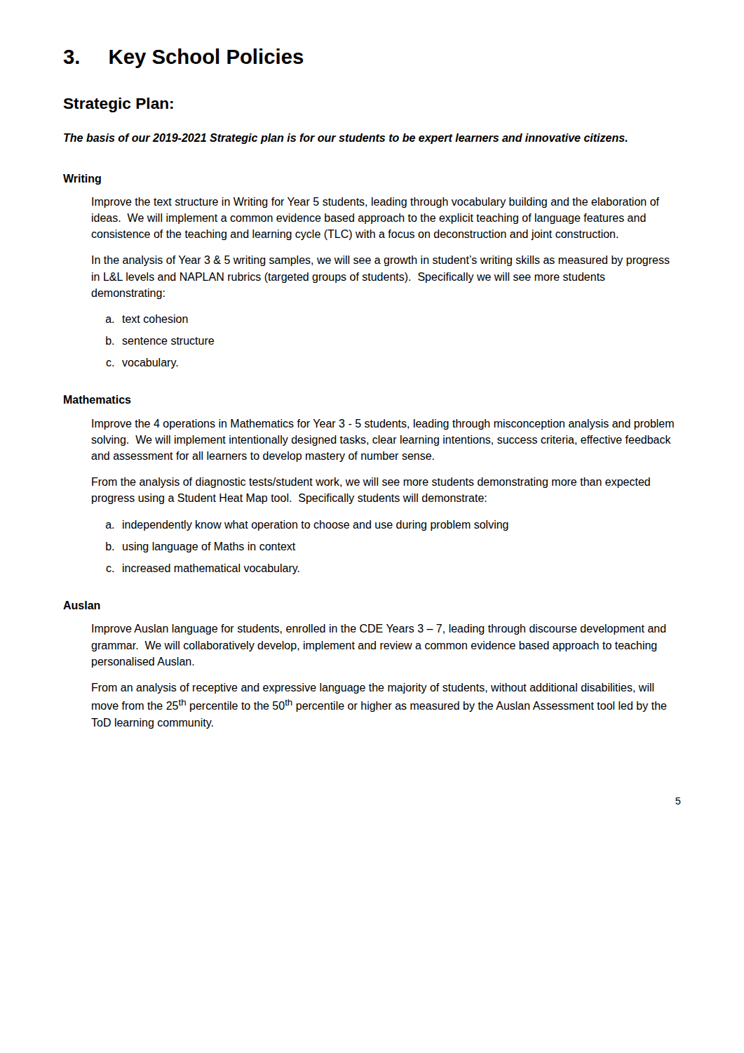3. Key School Policies
Strategic Plan:
The basis of our 2019-2021 Strategic plan is for our students to be expert learners and innovative citizens.
Writing
Improve the text structure in Writing for Year 5 students, leading through vocabulary building and the elaboration of ideas. We will implement a common evidence based approach to the explicit teaching of language features and consistence of the teaching and learning cycle (TLC) with a focus on deconstruction and joint construction.
In the analysis of Year 3 & 5 writing samples, we will see a growth in student’s writing skills as measured by progress in L&L levels and NAPLAN rubrics (targeted groups of students). Specifically we will see more students demonstrating:
text cohesion
sentence structure
vocabulary.
Mathematics
Improve the 4 operations in Mathematics for Year 3 - 5 students, leading through misconception analysis and problem solving. We will implement intentionally designed tasks, clear learning intentions, success criteria, effective feedback and assessment for all learners to develop mastery of number sense.
From the analysis of diagnostic tests/student work, we will see more students demonstrating more than expected progress using a Student Heat Map tool. Specifically students will demonstrate:
independently know what operation to choose and use during problem solving
using language of Maths in context
increased mathematical vocabulary.
Auslan
Improve Auslan language for students, enrolled in the CDE Years 3 – 7, leading through discourse development and grammar. We will collaboratively develop, implement and review a common evidence based approach to teaching personalised Auslan.
From an analysis of receptive and expressive language the majority of students, without additional disabilities, will move from the 25th percentile to the 50th percentile or higher as measured by the Auslan Assessment tool led by the ToD learning community.
5